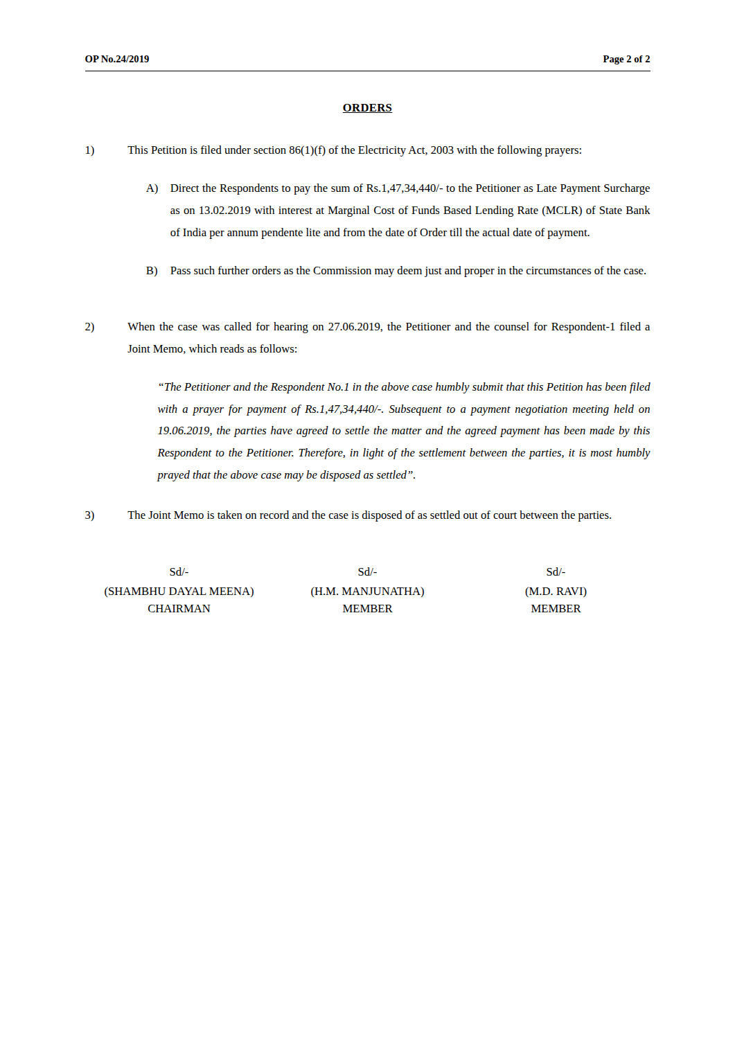OP No.24/2019 Page 2 of 2
ORDERS
1)
This Petition is filed under section 86(1)(f) of the Electricity Act, 2003 with the following prayers:
A)
Direct the Respondents to pay the sum of Rs.1,47,34,440/- to the Petitioner as Late Payment Surcharge as on 13.02.2019 with interest at Marginal Cost of Funds Based Lending Rate (MCLR) of State Bank of India per annum pendente lite and from the date of Order till the actual date of payment.
B)
Pass such further orders as the Commission may deem just and proper in the circumstances of the case.
2)
When the case was called for hearing on 27.06.2019, the Petitioner and the counsel for Respondent-1 filed a Joint Memo, which reads as follows:
“The Petitioner and the Respondent No.1 in the above case humbly submit that this Petition has been filed with a prayer for payment of Rs.1,47,34,440/-. Subsequent to a payment negotiation meeting held on 19.06.2019, the parties have agreed to settle the matter and the agreed payment has been made by this Respondent to the Petitioner. Therefore, in light of the settlement between the parties, it is most humbly prayed that the above case may be disposed as settled”.
3)
The Joint Memo is taken on record and the case is disposed of as settled out of court between the parties.
Sd/-
(SHAMBHU DAYAL MEENA)
CHAIRMAN
Sd/-
(H.M. MANJUNATHA)
MEMBER
Sd/-
(M.D. RAVI)
MEMBER